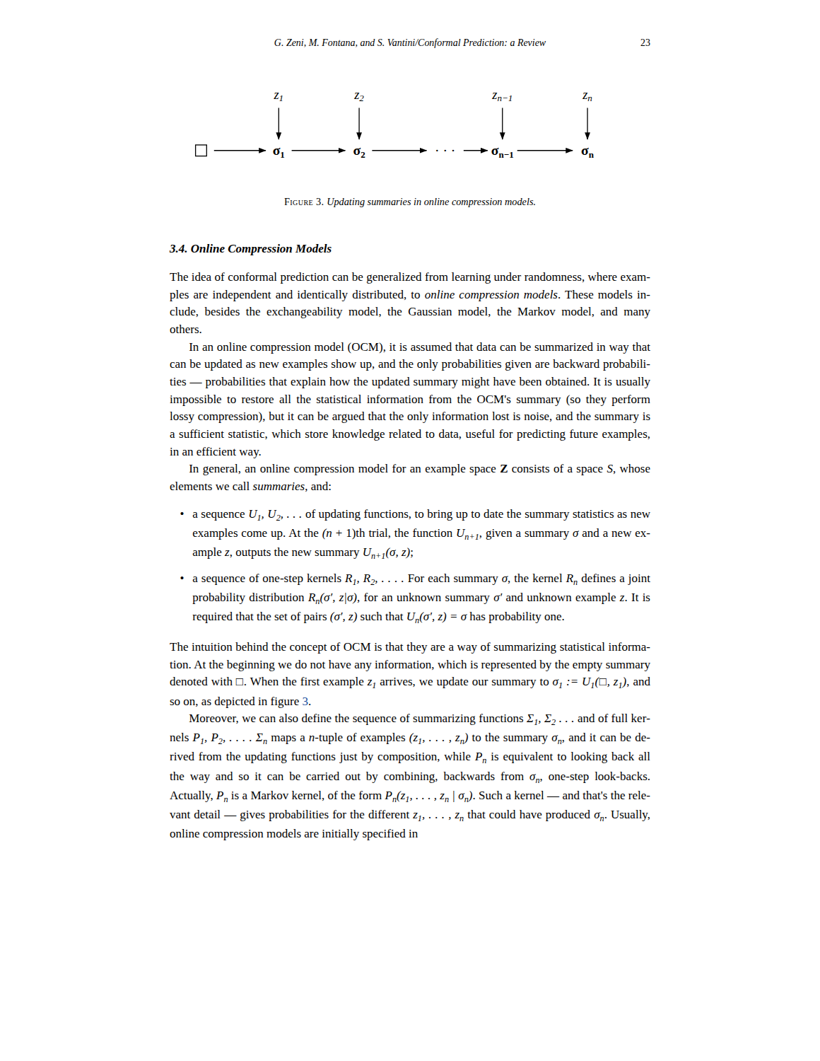G. Zeni, M. Fontana, and S. Vantini/Conformal Prediction: a Review 23
z1 z2 zn−1 zn σ1 σ2 · · · σn−1 σn
Figure 3. Updating summaries in online compression models.
3.4. Online Compression Models
The idea of conformal prediction can be generalized from learning under randomness, where examples are independent and identically distributed, to online compression models. These models include, besides the exchangeability model, the Gaussian model, the Markov model, and many others.
In an online compression model (OCM), it is assumed that data can be summarized in way that can be updated as new examples show up, and the only probabilities given are backward probabilities — probabilities that explain how the updated summary might have been obtained. It is usually impossible to restore all the statistical information from the OCM's summary (so they perform lossy compression), but it can be argued that the only information lost is noise, and the summary is a sufficient statistic, which store knowledge related to data, useful for predicting future examples, in an efficient way.
In general, an online compression model for an example space Z consists of a space S, whose elements we call summaries, and:
a sequence U1, U2, . . . of updating functions, to bring up to date the summary statistics as new examples come up. At the (n + 1)th trial, the function Un+1, given a summary σ and a new example z, outputs the new summary Un+1(σ, z);
a sequence of one-step kernels R1, R2, . . . . For each summary σ, the kernel Rn defines a joint probability distribution Rn(σ′, z|σ), for an unknown summary σ′ and unknown example z. It is required that the set of pairs (σ′, z) such that Un(σ′, z) = σ has probability one.
The intuition behind the concept of OCM is that they are a way of summarizing statistical information. At the beginning we do not have any information, which is represented by the empty summary denoted with □. When the first example z1 arrives, we update our summary to σ1 := U1(□, z1), and so on, as depicted in figure 3.
Moreover, we can also define the sequence of summarizing functions Σ1, Σ2 . . . and of full kernels P1, P2, . . . . Σn maps a n-tuple of examples (z1, . . . , zn) to the summary σn, and it can be derived from the updating functions just by composition, while Pn is equivalent to looking back all the way and so it can be carried out by combining, backwards from σn, one-step look-backs. Actually, Pn is a Markov kernel, of the form Pn(z1, . . . , zn | σn). Such a kernel — and that's the relevant detail — gives probabilities for the different z1, . . . , zn that could have produced σn. Usually, online compression models are initially specified in